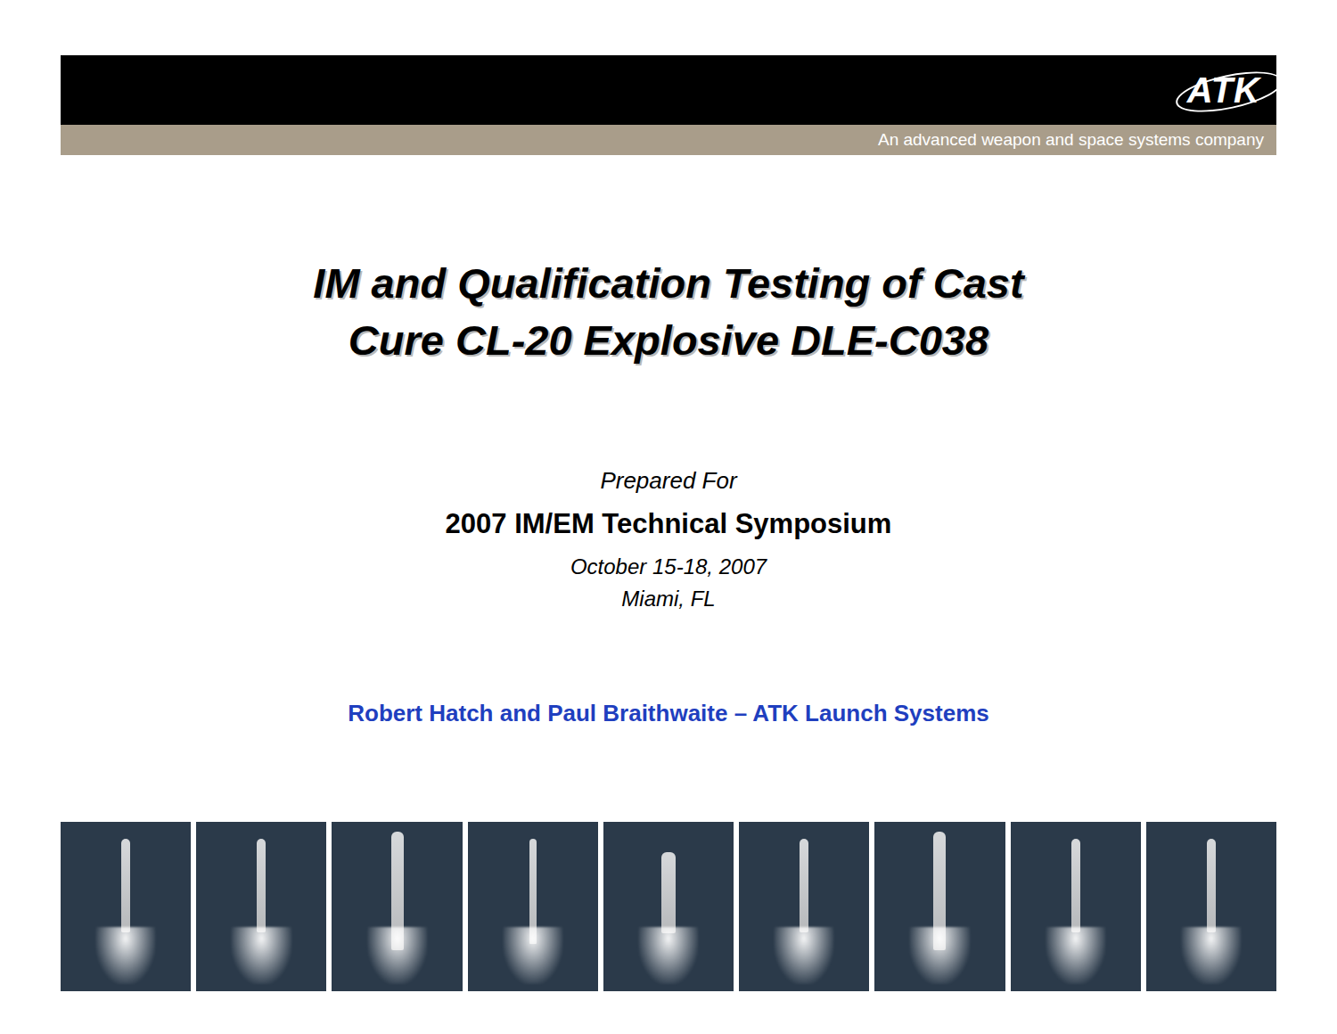ATK
An advanced weapon and space systems company
IM and Qualification Testing of Cast
Cure CL-20 Explosive DLE-C038
Prepared For
2007 IM/EM Technical Symposium
October 15-18, 2007
Miami, FL
Robert Hatch and Paul Braithwaite – ATK Launch Systems